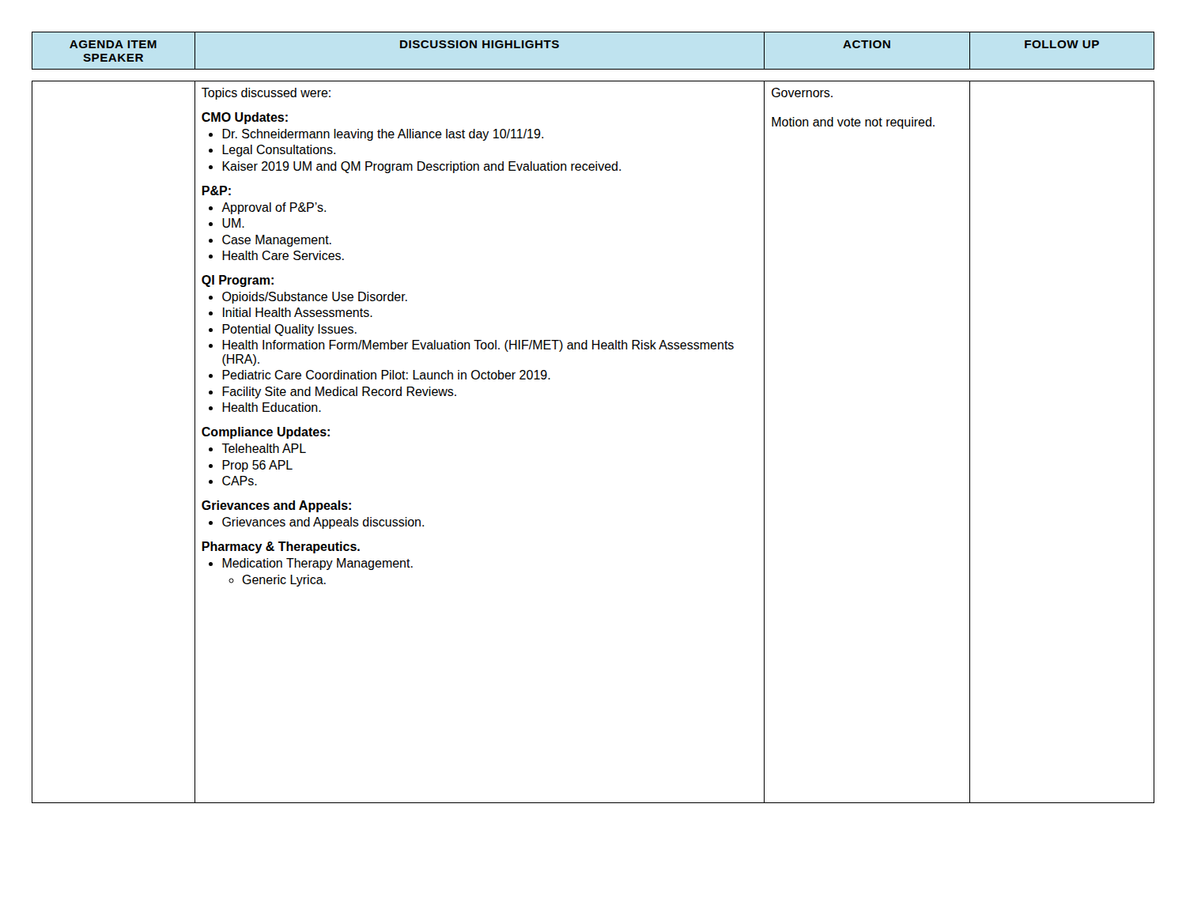| AGENDA ITEM SPEAKER | DISCUSSION HIGHLIGHTS | ACTION | FOLLOW UP |
| --- | --- | --- | --- |
| | Topics discussed were: CMO Updates: Dr. Schneidermann leaving the Alliance last day 10/11/19. Legal Consultations. Kaiser 2019 UM and QM Program Description and Evaluation received. P&P: Approval of P&P’s. UM. Case Management. Health Care Services. QI Program: Opioids/Substance Use Disorder. Initial Health Assessments. Potential Quality Issues. Health Information Form/Member Evaluation Tool. (HIF/MET) and Health Risk Assessments (HRA). Pediatric Care Coordination Pilot: Launch in October 2019. Facility Site and Medical Record Reviews. Health Education. Compliance Updates: Telehealth APL Prop 56 APL CAPs. Grievances and Appeals: Grievances and Appeals discussion. Pharmacy & Therapeutics. Medication Therapy Management. Generic Lyrica. | Governors. Motion and vote not required. | |